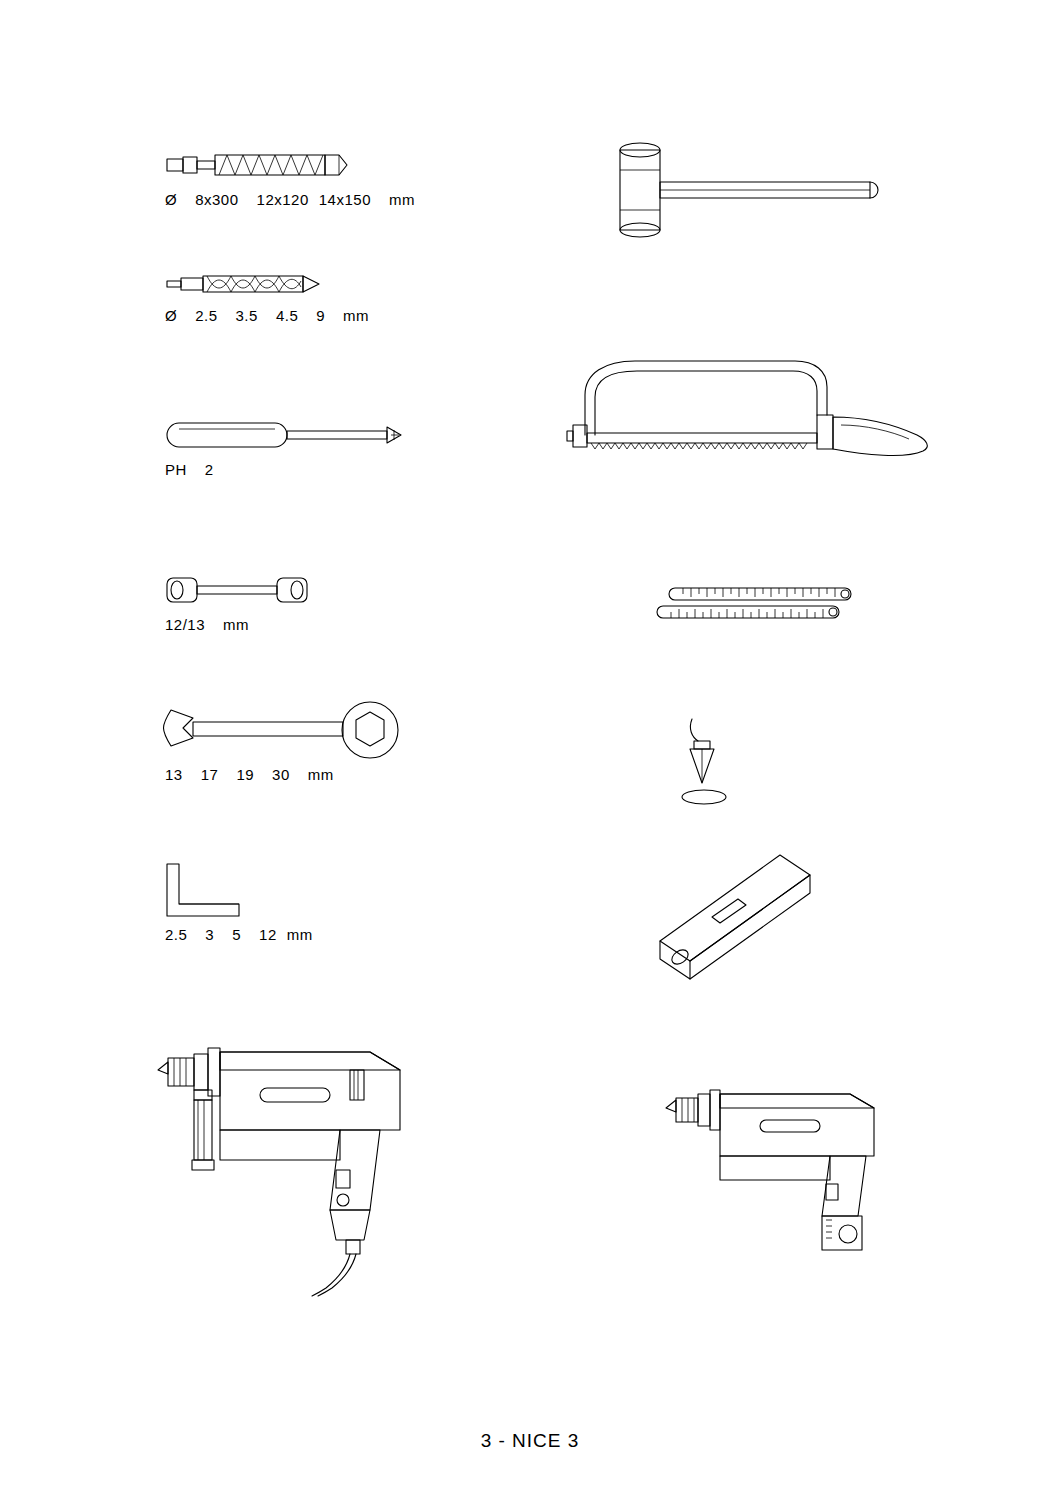Ø 8x300 12x120 14x150 mm
Ø 2.5 3.5 4.5 9 mm
PH 2
12/13 mm
13 17 19 30 mm
2.5 3 5 12 mm
3 - NICE 3